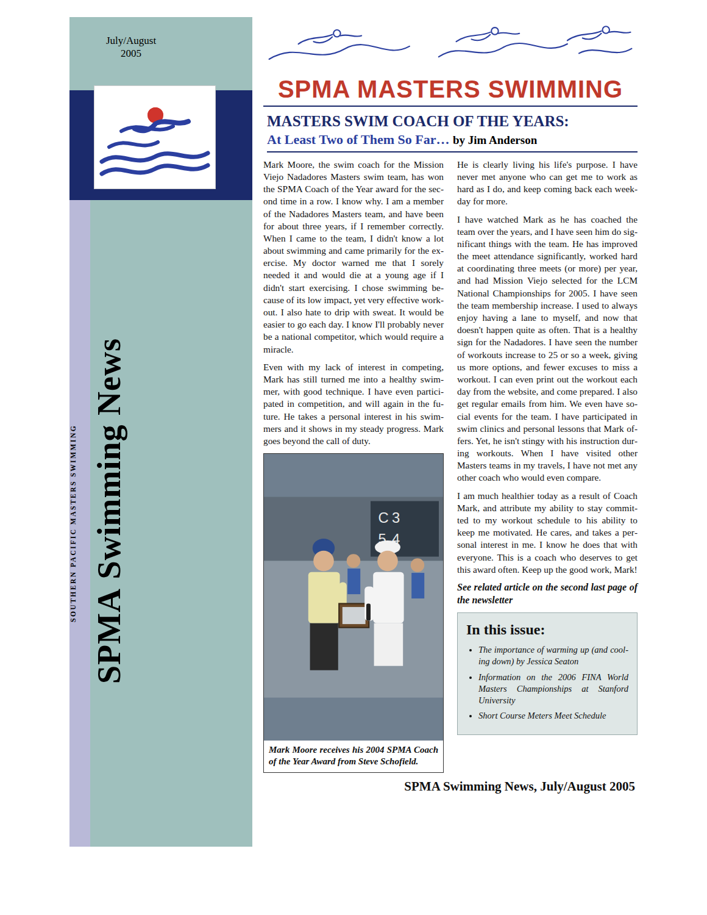July/August
2005
SOUTHERN PACIFIC MASTERS SWIMMING
SPMA Swimming News
SPMA MASTERS SWIMMING
MASTERS SWIM COACH OF THE YEARS:
At Least Two of Them So Far… by Jim Anderson
Mark Moore, the swim coach for the Mission Viejo Nadadores Masters swim team, has won the SPMA Coach of the Year award for the second time in a row. I know why. I am a member of the Nadadores Masters team, and have been for about three years, if I remember correctly. When I came to the team, I didn't know a lot about swimming and came primarily for the exercise. My doctor warned me that I sorely needed it and would die at a young age if I didn't start exercising. I chose swimming because of its low impact, yet very effective workout. I also hate to drip with sweat. It would be easier to go each day. I know I'll probably never be a national competitor, which would require a miracle.
Even with my lack of interest in competing, Mark has still turned me into a healthy swimmer, with good technique. I have even participated in competition, and will again in the future. He takes a personal interest in his swimmers and it shows in my steady progress. Mark goes beyond the call of duty.
C 3 5 4
Mark Moore receives his 2004 SPMA Coach of the Year Award from Steve Schofield.
He is clearly living his life's purpose. I have never met anyone who can get me to work as hard as I do, and keep coming back each weekday for more.
I have watched Mark as he has coached the team over the years, and I have seen him do significant things with the team. He has improved the meet attendance significantly, worked hard at coordinating three meets (or more) per year, and had Mission Viejo selected for the LCM National Championships for 2005. I have seen the team membership increase. I used to always enjoy having a lane to myself, and now that doesn't happen quite as often. That is a healthy sign for the Nadadores. I have seen the number of workouts increase to 25 or so a week, giving us more options, and fewer excuses to miss a workout. I can even print out the workout each day from the website, and come prepared. I also get regular emails from him. We even have social events for the team. I have participated in swim clinics and personal lessons that Mark offers. Yet, he isn't stingy with his instruction during workouts. When I have visited other Masters teams in my travels, I have not met any other coach who would even compare.
I am much healthier today as a result of Coach Mark, and attribute my ability to stay committed to my workout schedule to his ability to keep me motivated. He cares, and takes a personal interest in me. I know he does that with everyone. This is a coach who deserves to get this award often. Keep up the good work, Mark!
See related article on the second last page of the newsletter
In this issue:
The importance of warming up (and cooling down) by Jessica Seaton
Information on the 2006 FINA World Masters Championships at Stanford University
Short Course Meters Meet Schedule
SPMA Swimming News, July/August 2005